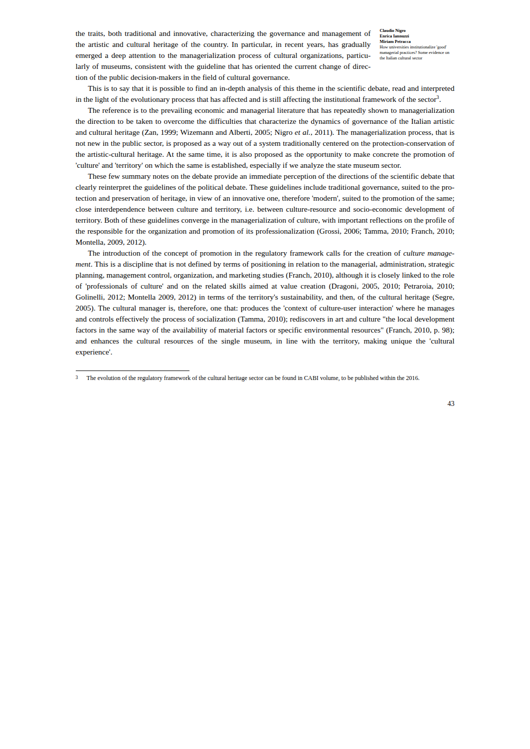Claudio Nigro Enrica Iannuzzi Miriam Petracca
How universities institutionalize 'good' managerial practices? Some evidence on the Italian cultural sector
the traits, both traditional and innovative, characterizing the governance and management of the artistic and cultural heritage of the country. In particular, in recent years, has gradually emerged a deep attention to the managerialization process of cultural organizations, particularly of museums, consistent with the guideline that has oriented the current change of direction of the public decision-makers in the field of cultural governance.
This is to say that it is possible to find an in-depth analysis of this theme in the scientific debate, read and interpreted in the light of the evolutionary process that has affected and is still affecting the institutional framework of the sector3.
The reference is to the prevailing economic and managerial literature that has repeatedly shown to managerialization the direction to be taken to overcome the difficulties that characterize the dynamics of governance of the Italian artistic and cultural heritage (Zan, 1999; Wizemann and Alberti, 2005; Nigro et al., 2011). The managerialization process, that is not new in the public sector, is proposed as a way out of a system traditionally centered on the protection-conservation of the artistic-cultural heritage. At the same time, it is also proposed as the opportunity to make concrete the promotion of 'culture' and 'territory' on which the same is established, especially if we analyze the state museum sector.
These few summary notes on the debate provide an immediate perception of the directions of the scientific debate that clearly reinterpret the guidelines of the political debate. These guidelines include traditional governance, suited to the protection and preservation of heritage, in view of an innovative one, therefore 'modern', suited to the promotion of the same; close interdependence between culture and territory, i.e. between culture-resource and socio-economic development of territory. Both of these guidelines converge in the managerialization of culture, with important reflections on the profile of the responsible for the organization and promotion of its professionalization (Grossi, 2006; Tamma, 2010; Franch, 2010; Montella, 2009, 2012).
The introduction of the concept of promotion in the regulatory framework calls for the creation of culture management. This is a discipline that is not defined by terms of positioning in relation to the managerial, administration, strategic planning, management control, organization, and marketing studies (Franch, 2010), although it is closely linked to the role of 'professionals of culture' and on the related skills aimed at value creation (Dragoni, 2005, 2010; Petraroia, 2010; Golinelli, 2012; Montella 2009, 2012) in terms of the territory's sustainability, and then, of the cultural heritage (Segre, 2005). The cultural manager is, therefore, one that: produces the 'context of culture-user interaction' where he manages and controls effectively the process of socialization (Tamma, 2010); rediscovers in art and culture "the local development factors in the same way of the availability of material factors or specific environmental resources" (Franch, 2010, p. 98); and enhances the cultural resources of the single museum, in line with the territory, making unique the 'cultural experience'.
3
The evolution of the regulatory framework of the cultural heritage sector can be found in CABI volume, to be published within the 2016.
43